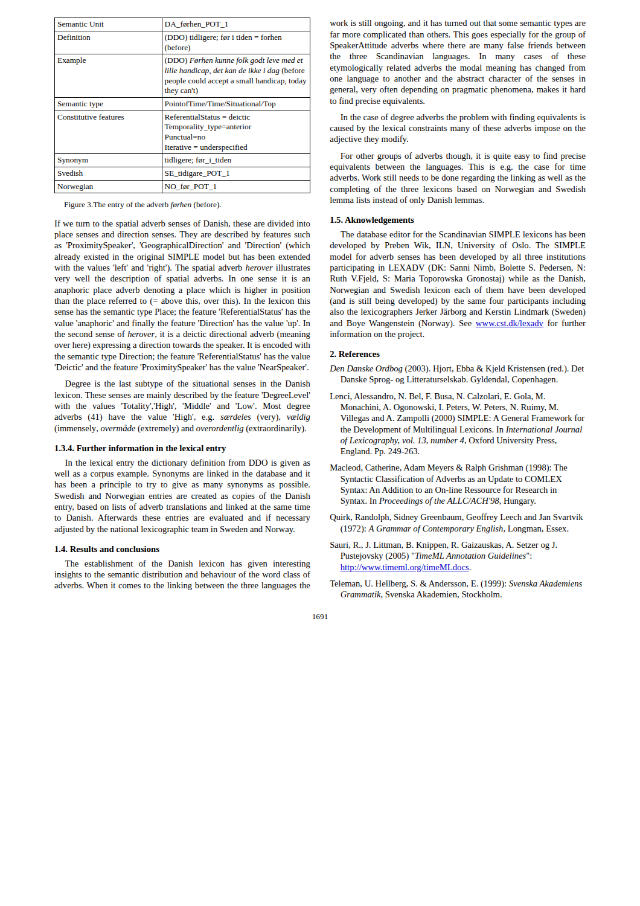| Semantic Unit | DA_førhen_POT_1 |
| Definition | (DDO) tidligere; før i tiden = forhen (before) |
| Example | (DDO) Førhen kunne folk godt leve med et lille handicap, det kan de ikke i dag (before people could accept a small handicap, today they can't) |
| Semantic type | PointofTime/Time/Situational/Top |
| Constitutive features | ReferentialStatus = deictic Temporality_type=anterior Punctual=no Iterative = underspecified |
| Synonym | tidligere; før_i_tiden |
| Svedish | SE_tidigare_POT_1 |
| Norwegian | NO_før_POT_1 |
Figure 3.The entry of the adverb førhen (before).
If we turn to the spatial adverb senses of Danish, these are divided into place senses and direction senses. They are described by features such as 'ProximitySpeaker', 'GeographicalDirection' and 'Direction' (which already existed in the original SIMPLE model but has been extended with the values 'left' and 'right'). The spatial adverb herover illustrates very well the description of spatial adverbs. In one sense it is an anaphoric place adverb denoting a place which is higher in position than the place referred to (= above this, over this). In the lexicon this sense has the semantic type Place; the feature 'ReferentialStatus' has the value 'anaphoric' and finally the feature 'Direction' has the value 'up'. In the second sense of herover, it is a deictic directional adverb (meaning over here) expressing a direction towards the speaker. It is encoded with the semantic type Direction; the feature 'ReferentialStatus' has the value 'Deictic' and the feature 'ProximitySpeaker' has the value 'NearSpeaker'.
Degree is the last subtype of the situational senses in the Danish lexicon. These senses are mainly described by the feature 'DegreeLevel' with the values 'Totality','High', 'Middle' and 'Low'. Most degree adverbs (41) have the value 'High', e.g. særdeles (very), vældig (immensely, overmåde (extremely) and overordentlig (extraordinarily).
1.3.4. Further information in the lexical entry
In the lexical entry the dictionary definition from DDO is given as well as a corpus example. Synonyms are linked in the database and it has been a principle to try to give as many synonyms as possible. Swedish and Norwegian entries are created as copies of the Danish entry, based on lists of adverb translations and linked at the same time to Danish. Afterwards these entries are evaluated and if necessary adjusted by the national lexicographic team in Sweden and Norway.
1.4. Results and conclusions
The establishment of the Danish lexicon has given interesting insights to the semantic distribution and behaviour of the word class of adverbs. When it comes to the linking between the three languages the work is still ongoing, and it has turned out that some semantic types are far more complicated than others. This goes especially for the group of SpeakerAttitude adverbs where there are many false friends between the three Scandinavian languages. In many cases of these etymologically related adverbs the modal meaning has changed from one language to another and the abstract character of the senses in general, very often depending on pragmatic phenomena, makes it hard to find precise equivalents.
In the case of degree adverbs the problem with finding equivalents is caused by the lexical constraints many of these adverbs impose on the adjective they modify.
For other groups of adverbs though, it is quite easy to find precise equivalents between the languages. This is e.g. the case for time adverbs. Work still needs to be done regarding the linking as well as the completing of the three lexicons based on Norwegian and Swedish lemma lists instead of only Danish lemmas.
1.5. Aknowledgements
The database editor for the Scandinavian SIMPLE lexicons has been developed by Preben Wik, ILN, University of Oslo. The SIMPLE model for adverb senses has been developed by all three institutions participating in LEXADV (DK: Sanni Nimb, Bolette S. Pedersen, N: Ruth V.Fjeld, S: Maria Toporowska Gronostaj) while as the Danish, Norwegian and Swedish lexicon each of them have been developed (and is still being developed) by the same four participants including also the lexicographers Jerker Järborg and Kerstin Lindmark (Sweden) and Boye Wangenstein (Norway). See www.cst.dk/lexadv for further information on the project.
2. References
Den Danske Ordbog (2003). Hjort, Ebba & Kjeld Kristensen (red.). Det Danske Sprog- og Litteraturselskab. Gyldendal, Copenhagen.
Lenci, Alessandro, N. Bel, F. Busa, N. Calzolari, E. Gola, M. Monachini, A. Ogonowski, I. Peters, W. Peters, N. Ruimy, M. Villegas and A. Zampolli (2000) SIMPLE: A General Framework for the Development of Multilingual Lexicons. In International Journal of Lexicography, vol. 13, number 4, Oxford University Press, England. Pp. 249-263.
Macleod, Catherine, Adam Meyers & Ralph Grishman (1998): The Syntactic Classification of Adverbs as an Update to COMLEX Syntax: An Addition to an On-line Ressource for Research in Syntax. In Proceedings of the ALLC/ACH'98, Hungary.
Quirk, Randolph, Sidney Greenbaum, Geoffrey Leech and Jan Svartvik (1972): A Grammar of Contemporary English, Longman, Essex.
Sauri, R., J. Littman, B. Knippen, R. Gaizauskas, A. Setzer og J. Pustejovsky (2005) "TimeML Annotation Guidelines": http://www.timeml.org/timeMLdocs.
Teleman, U. Hellberg, S. & Andersson, E. (1999): Svenska Akademiens Grammatik, Svenska Akademien, Stockholm.
1691